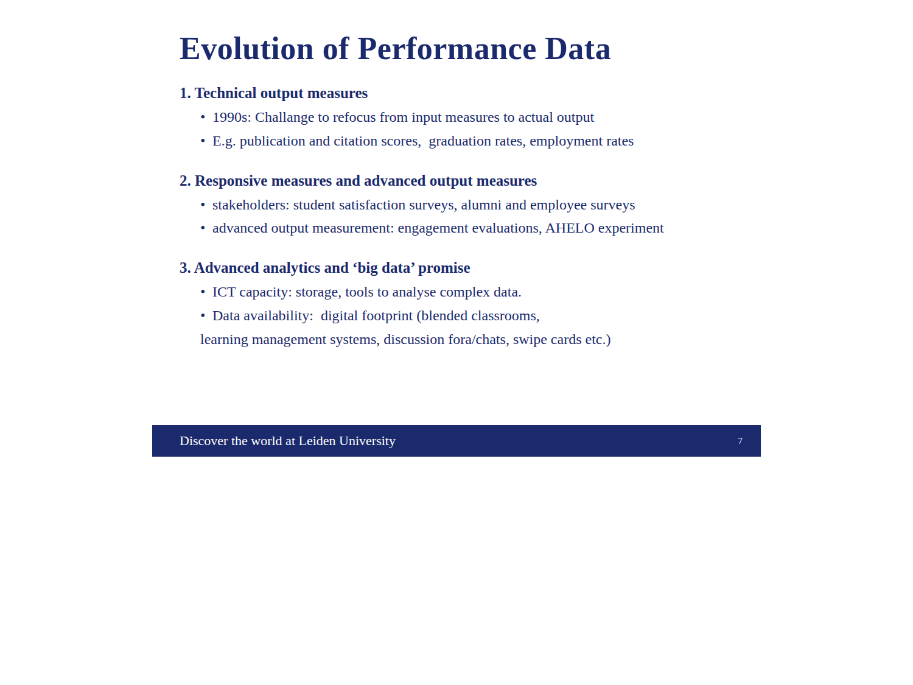Evolution of Performance Data
Technical output measures
1990s: Challange to refocus from input measures to actual output
E.g. publication and citation scores, graduation rates, employment rates
Responsive measures and advanced output measures
stakeholders: student satisfaction surveys, alumni and employee surveys
advanced output measurement: engagement evaluations, AHELO experiment
Advanced analytics and ‘big data’ promise
ICT capacity: storage, tools to analyse complex data.
Data availability: digital footprint (blended classrooms,
learning management systems, discussion fora/chats, swipe cards etc.)
Discover the world at Leiden University 7